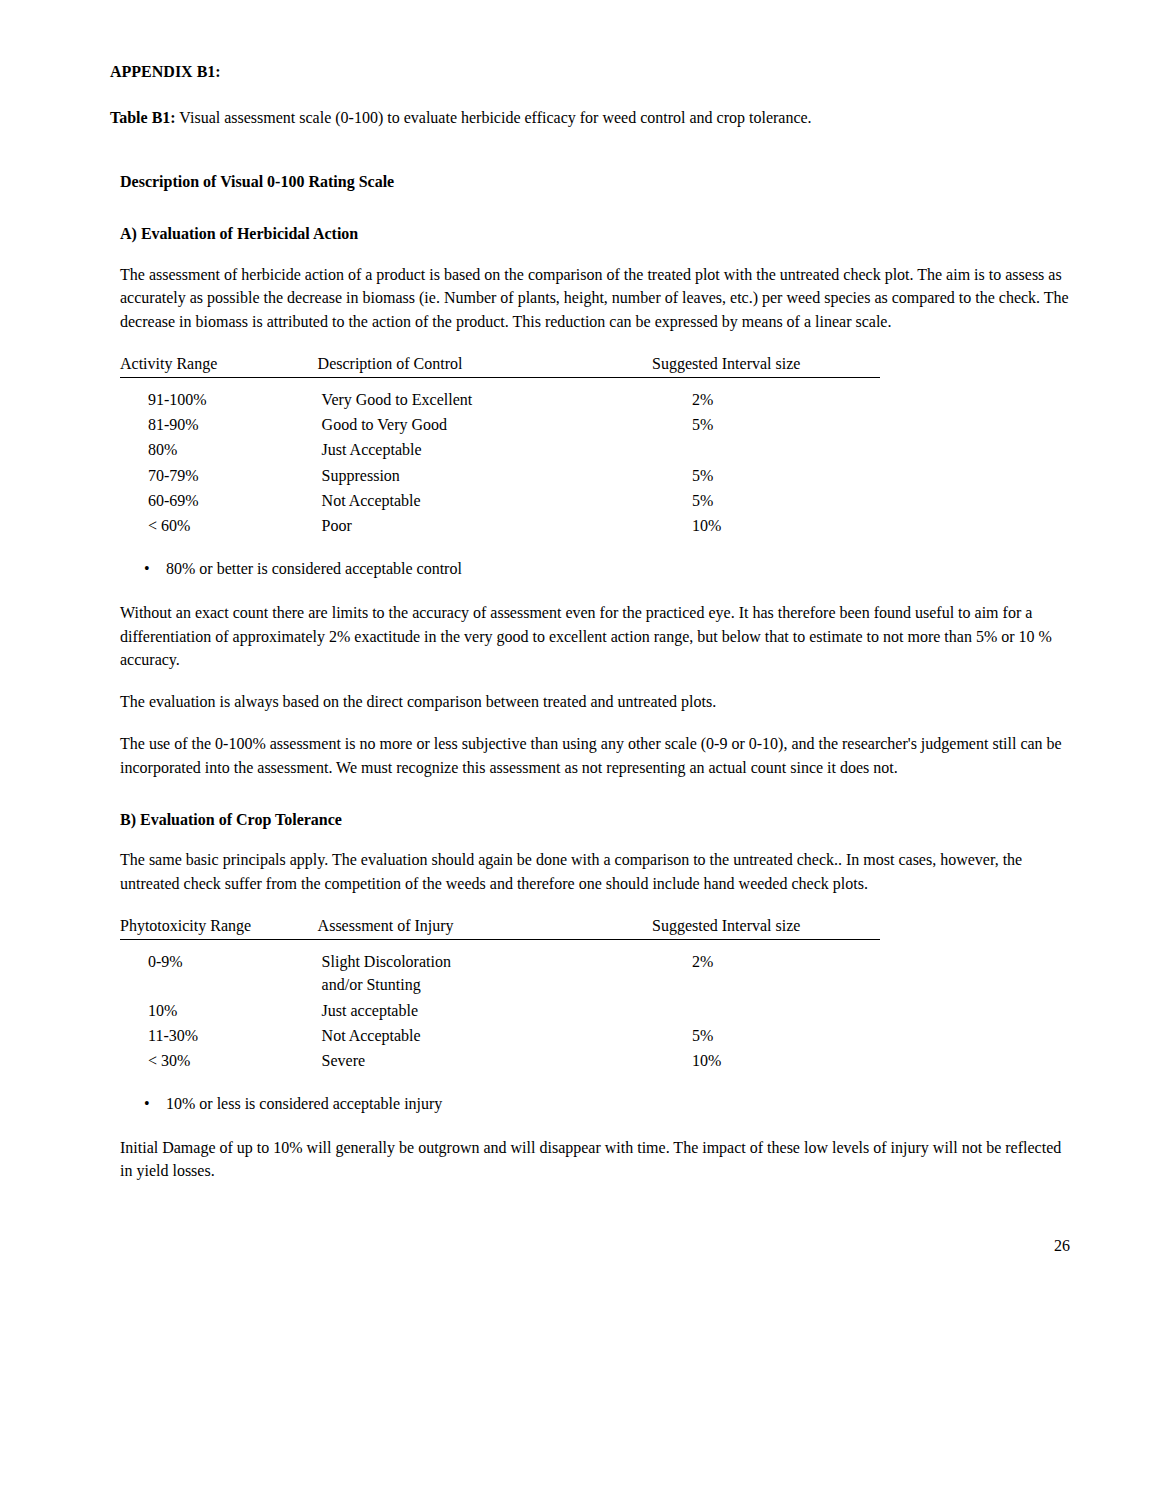APPENDIX B1:
Table B1: Visual assessment scale (0-100) to evaluate herbicide efficacy for weed control and crop tolerance.
Description of Visual 0-100 Rating Scale
A) Evaluation of Herbicidal Action
The assessment of herbicide action of a product is based on the comparison of the treated plot with the untreated check plot. The aim is to assess as accurately as possible the decrease in biomass (ie. Number of plants, height, number of leaves, etc.) per weed species as compared to the check. The decrease in biomass is attributed to the action of the product. This reduction can be expressed by means of a linear scale.
| Activity Range | Description of Control | Suggested Interval size |
| --- | --- | --- |
| 91-100% | Very Good to Excellent | 2% |
| 81-90% | Good to Very Good | 5% |
| 80% | Just Acceptable | |
| 70-79% | Suppression | 5% |
| 60-69% | Not Acceptable | 5% |
| < 60% | Poor | 10% |
80% or better is considered acceptable control
Without an exact count there are limits to the accuracy of assessment even for the practiced eye. It has therefore been found useful to aim for a differentiation of approximately 2% exactitude in the very good to excellent action range, but below that to estimate to not more than 5% or 10 % accuracy.
The evaluation is always based on the direct comparison between treated and untreated plots.
The use of the 0-100% assessment is no more or less subjective than using any other scale (0-9 or 0-10), and the researcher's judgement still can be incorporated into the assessment. We must recognize this assessment as not representing an actual count since it does not.
B) Evaluation of Crop Tolerance
The same basic principals apply. The evaluation should again be done with a comparison to the untreated check.. In most cases, however, the untreated check suffer from the competition of the weeds and therefore one should include hand weeded check plots.
| Phytotoxicity Range | Assessment of Injury | Suggested Interval size |
| --- | --- | --- |
| 0-9% | Slight Discoloration and/or Stunting | 2% |
| 10% | Just acceptable | |
| 11-30% | Not Acceptable | 5% |
| < 30% | Severe | 10% |
10% or less is considered acceptable injury
Initial Damage of up to 10% will generally be outgrown and will disappear with time. The impact of these low levels of injury will not be reflected in yield losses.
26